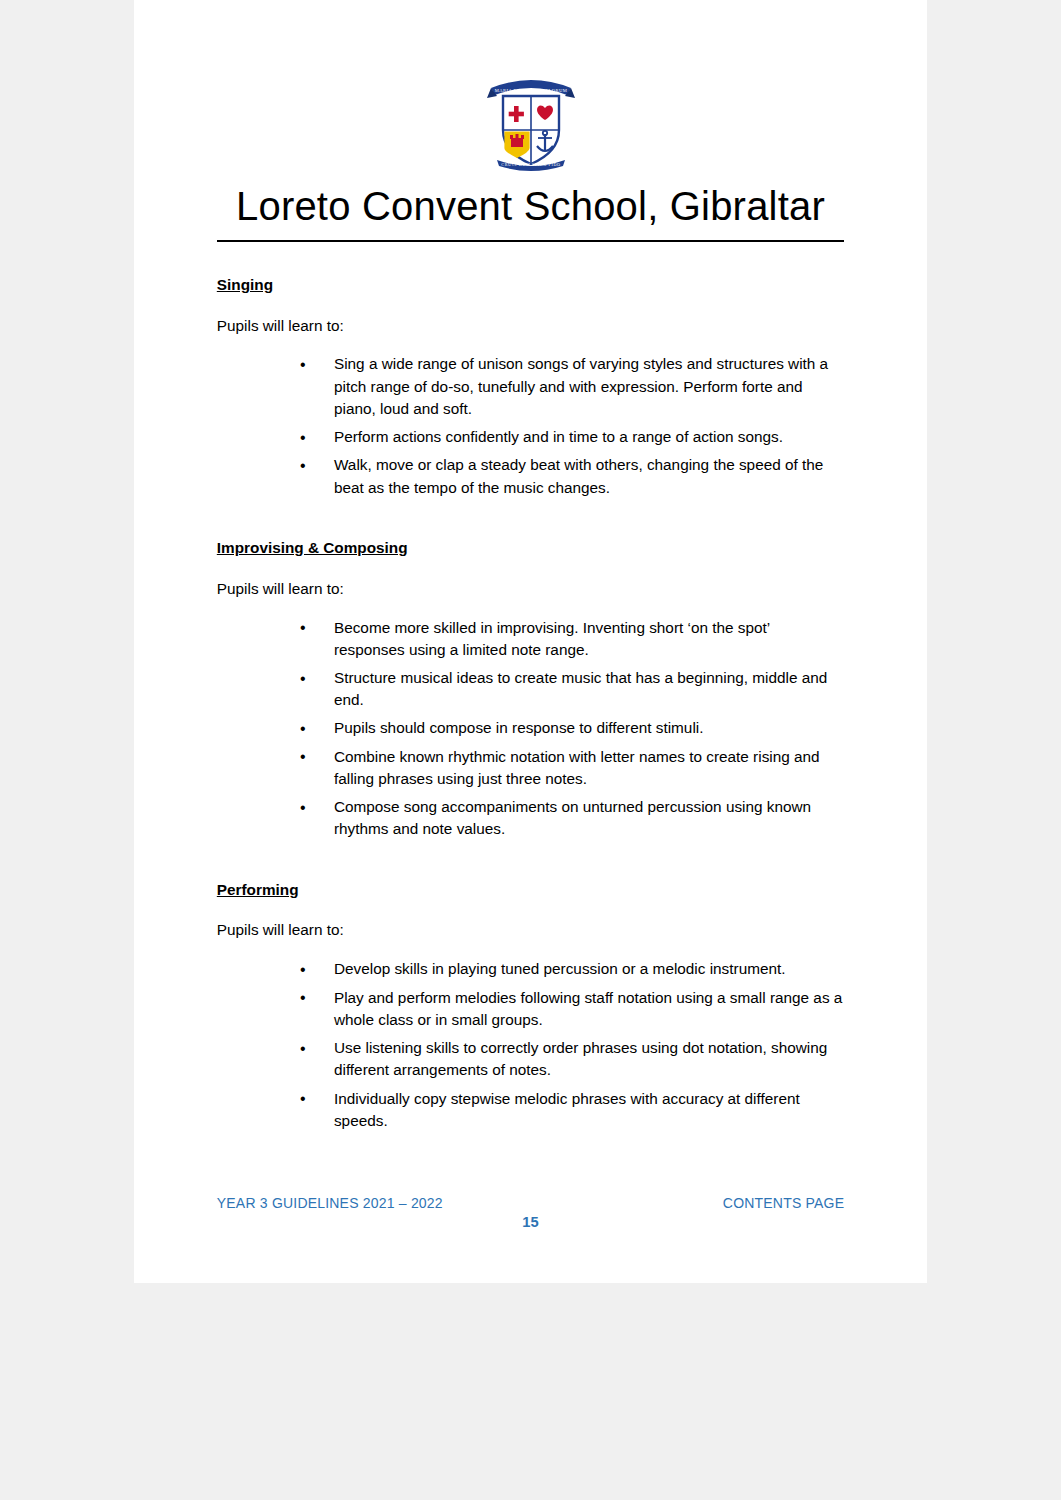MARIA REGINA ANGELORUM CRUCI DUM SPIRO FIDO
Loreto Convent School, Gibraltar
Singing
Pupils will learn to:
Sing a wide range of unison songs of varying styles and structures with a pitch range of do-so, tunefully and with expression. Perform forte and piano, loud and soft.
Perform actions confidently and in time to a range of action songs.
Walk, move or clap a steady beat with others, changing the speed of the beat as the tempo of the music changes.
Improvising & Composing
Pupils will learn to:
Become more skilled in improvising. Inventing short ‘on the spot’ responses using a limited note range.
Structure musical ideas to create music that has a beginning, middle and end.
Pupils should compose in response to different stimuli.
Combine known rhythmic notation with letter names to create rising and falling phrases using just three notes.
Compose song accompaniments on unturned percussion using known rhythms and note values.
Performing
Pupils will learn to:
Develop skills in playing tuned percussion or a melodic instrument.
Play and perform melodies following staff notation using a small range as a whole class or in small groups.
Use listening skills to correctly order phrases using dot notation, showing different arrangements of notes.
Individually copy stepwise melodic phrases with accuracy at different speeds.
YEAR 3 GUIDELINES 2021 – 2022 CONTENTS PAGE
15